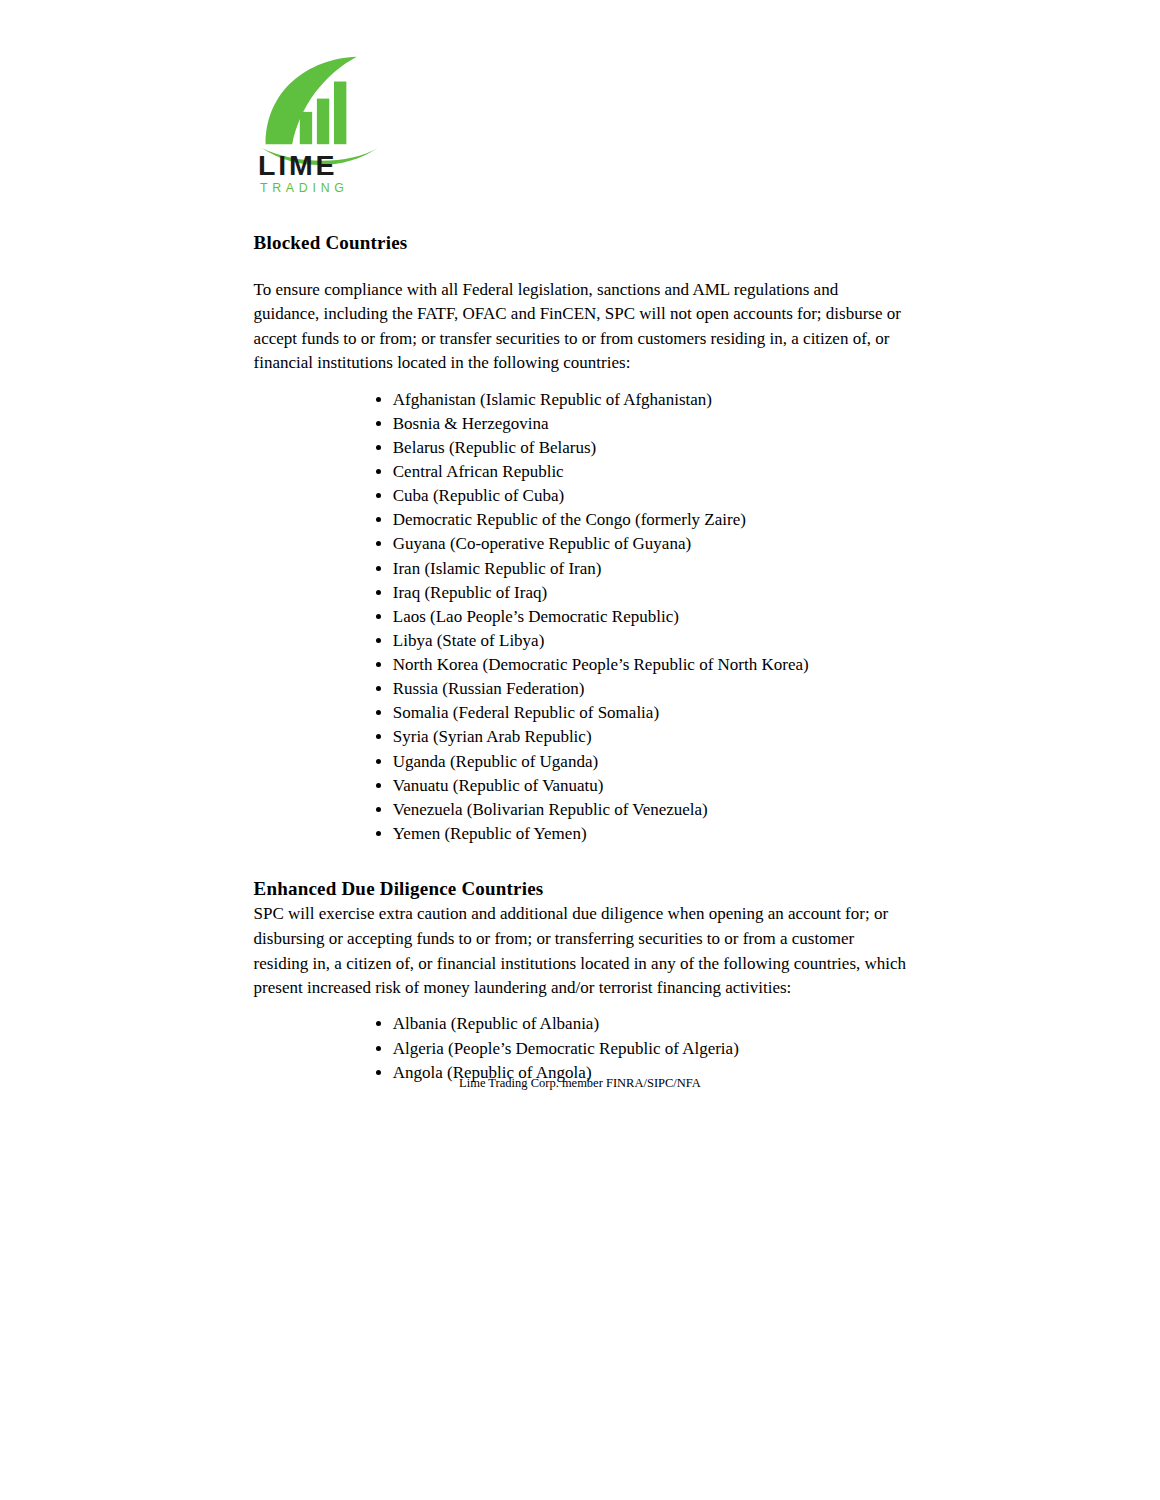LIME TRADING
Blocked Countries
To ensure compliance with all Federal legislation, sanctions and AML regulations and guidance, including the FATF, OFAC and FinCEN, SPC will not open accounts for; disburse or accept funds to or from; or transfer securities to or from customers residing in, a citizen of, or financial institutions located in the following countries:
Afghanistan (Islamic Republic of Afghanistan)
Bosnia & Herzegovina
Belarus (Republic of Belarus)
Central African Republic
Cuba (Republic of Cuba)
Democratic Republic of the Congo (formerly Zaire)
Guyana (Co-operative Republic of Guyana)
Iran (Islamic Republic of Iran)
Iraq (Republic of Iraq)
Laos (Lao People’s Democratic Republic)
Libya (State of Libya)
North Korea (Democratic People’s Republic of North Korea)
Russia (Russian Federation)
Somalia (Federal Republic of Somalia)
Syria (Syrian Arab Republic)
Uganda (Republic of Uganda)
Vanuatu (Republic of Vanuatu)
Venezuela (Bolivarian Republic of Venezuela)
Yemen (Republic of Yemen)
Enhanced Due Diligence Countries
SPC will exercise extra caution and additional due diligence when opening an account for; or disbursing or accepting funds to or from; or transferring securities to or from a customer residing in, a citizen of, or financial institutions located in any of the following countries, which present increased risk of money laundering and/or terrorist financing activities:
Albania (Republic of Albania)
Algeria (People’s Democratic Republic of Algeria)
Angola (Republic of Angola)
Lime Trading Corp. member FINRA/SIPC/NFA